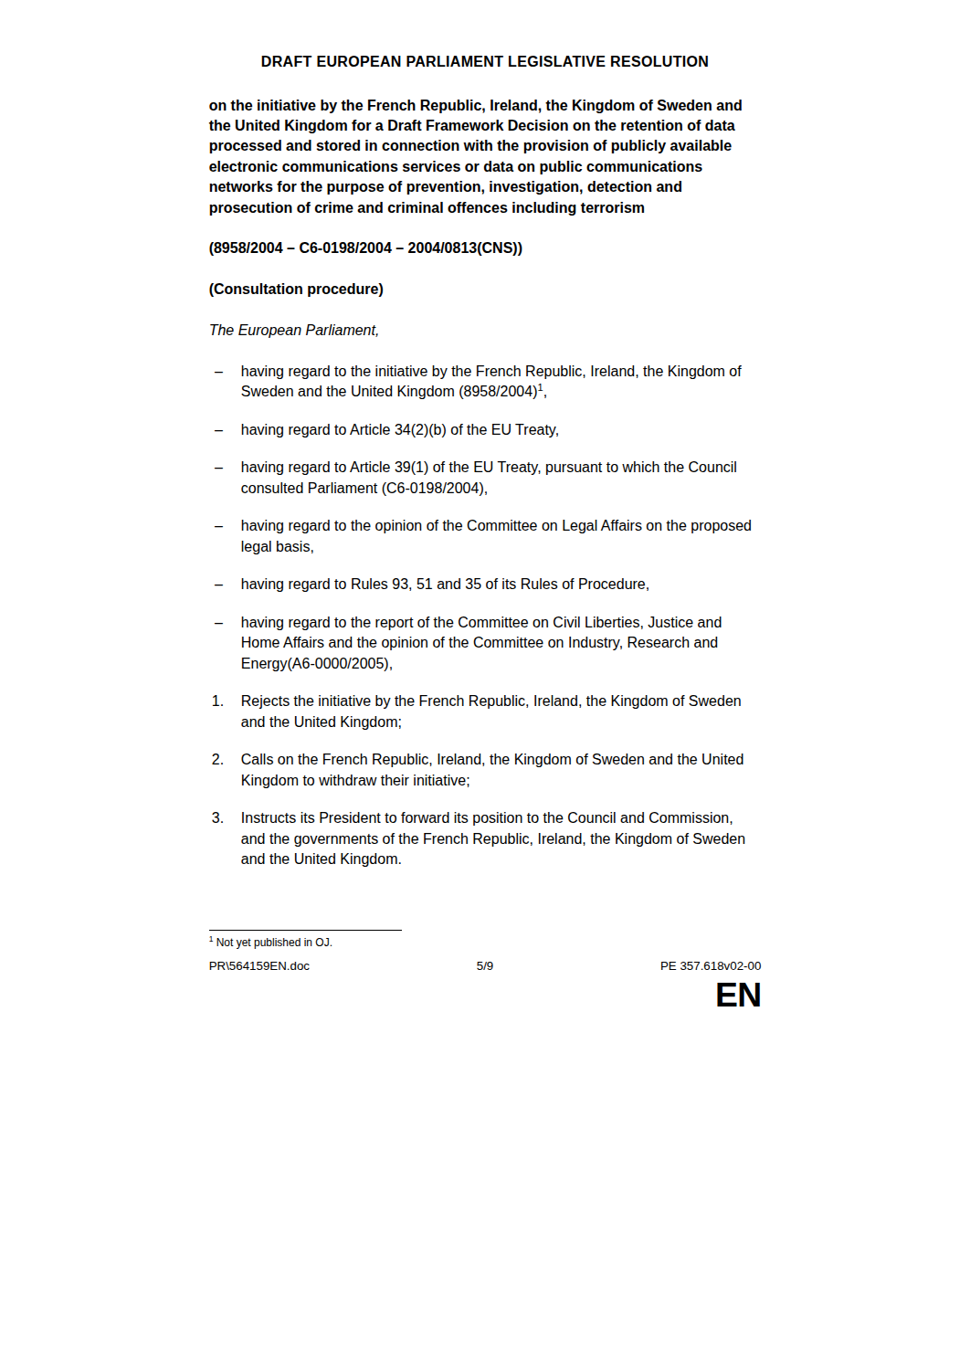DRAFT EUROPEAN PARLIAMENT LEGISLATIVE RESOLUTION
on the initiative by the French Republic, Ireland, the Kingdom of Sweden and the United Kingdom for a Draft Framework Decision on the retention of data processed and stored in connection with the provision of publicly available electronic communications services or data on public communications networks for the purpose of prevention, investigation, detection and prosecution of crime and criminal offences including terrorism
(8958/2004 – C6-0198/2004 – 2004/0813(CNS))
(Consultation procedure)
The European Parliament,
having regard to the initiative by the French Republic, Ireland, the Kingdom of Sweden and the United Kingdom (8958/2004)1,
having regard to Article 34(2)(b) of the EU Treaty,
having regard to Article 39(1) of the EU Treaty, pursuant to which the Council consulted Parliament (C6-0198/2004),
having regard to the opinion of the Committee on Legal Affairs on the proposed legal basis,
having regard to Rules 93, 51 and 35 of its Rules of Procedure,
having regard to the report of the Committee on Civil Liberties, Justice and Home Affairs and the opinion of the Committee on Industry, Research and Energy(A6-0000/2005),
Rejects the initiative by the French Republic, Ireland, the Kingdom of Sweden and the United Kingdom;
Calls on the French Republic, Ireland, the Kingdom of Sweden and the United Kingdom to withdraw their initiative;
Instructs its President to forward its position to the Council and Commission, and the governments of the French Republic, Ireland, the Kingdom of Sweden and the United Kingdom.
1 Not yet published in OJ.
PR\564159EN.doc
5/9
PE 357.618v02-00
EN